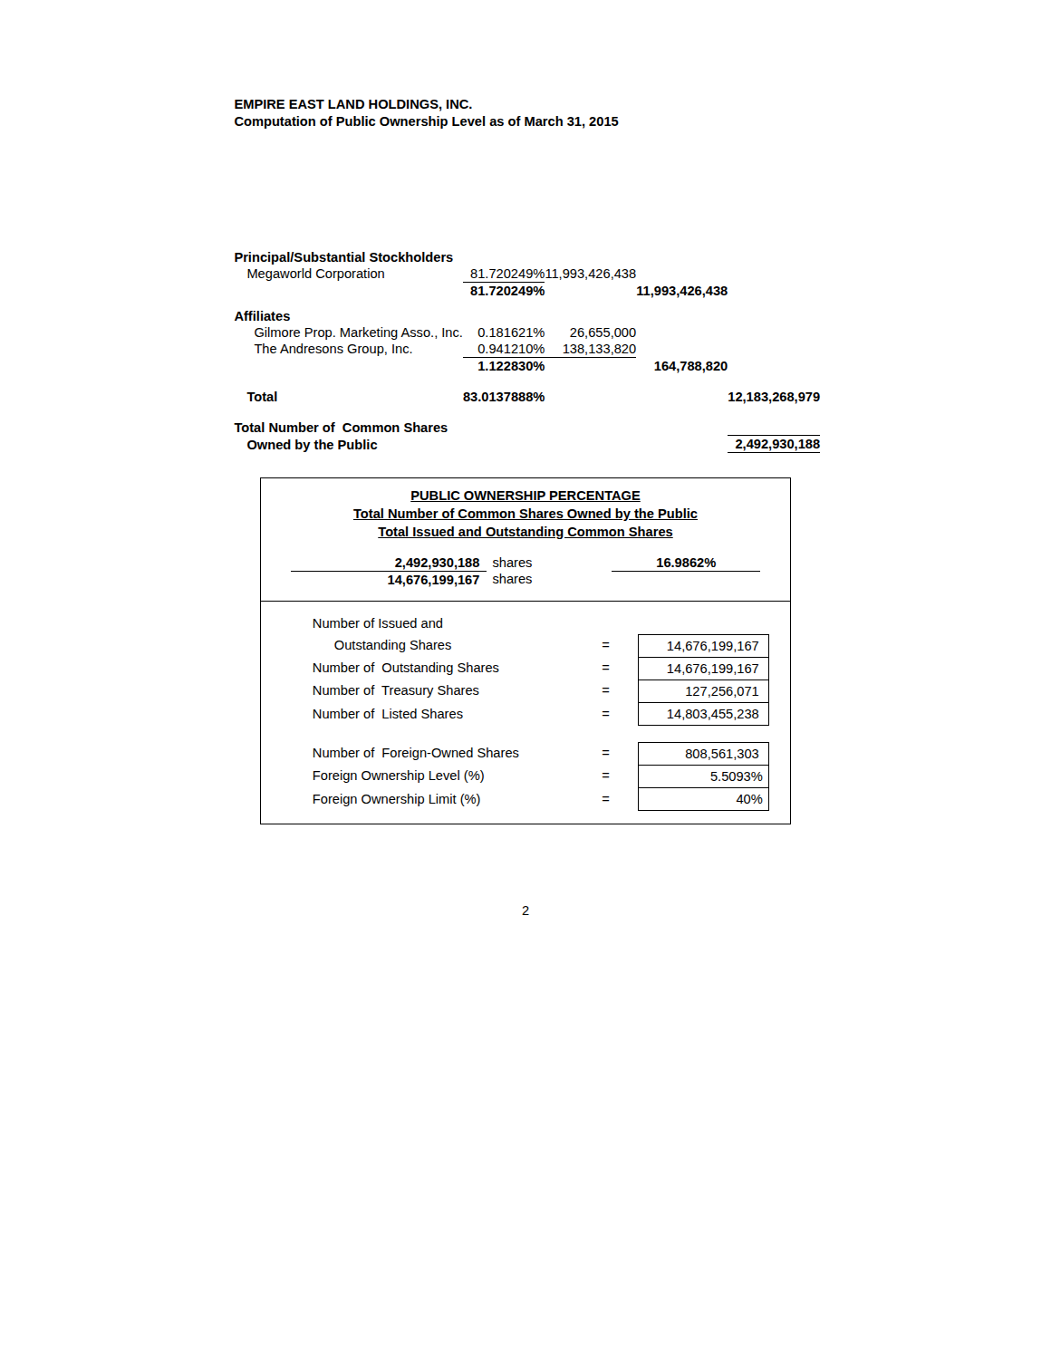EMPIRE EAST LAND HOLDINGS, INC.
Computation of Public Ownership Level as of March 31, 2015
| Principal/Substantial Stockholders | | | | |
| Megaworld Corporation | 81.720249% | 11,993,426,438 | | |
| | 81.720249% | | 11,993,426,438 | |
| Affiliates | | | | |
| Gilmore Prop. Marketing Asso., Inc. | 0.181621% | 26,655,000 | | |
| The Andresons Group, Inc. | 0.941210% | 138,133,820 | | |
| | 1.122830% | | 164,788,820 | |
| Total | 83.0137888% | | | 12,183,268,979 |
| Total Number of Common Shares | | | | |
| Owned by the Public | | | | 2,492,930,188 |
PUBLIC OWNERSHIP PERCENTAGE
Total Number of Common Shares Owned by the Public
Total Issued and Outstanding Common Shares
| 2,492,930,188 | shares | 16.9862% |
| 14,676,199,167 | shares | |
| Number of Issued and | | |
| Outstanding Shares | = | 14,676,199,167 |
| Number of Outstanding Shares | = | 14,676,199,167 |
| Number of Treasury Shares | = | 127,256,071 |
| Number of Listed Shares | = | 14,803,455,238 |
| Number of Foreign-Owned Shares | = | 808,561,303 |
| Foreign Ownership Level (%) | = | 5.5093% |
| Foreign Ownership Limit (%) | = | 40% |
2